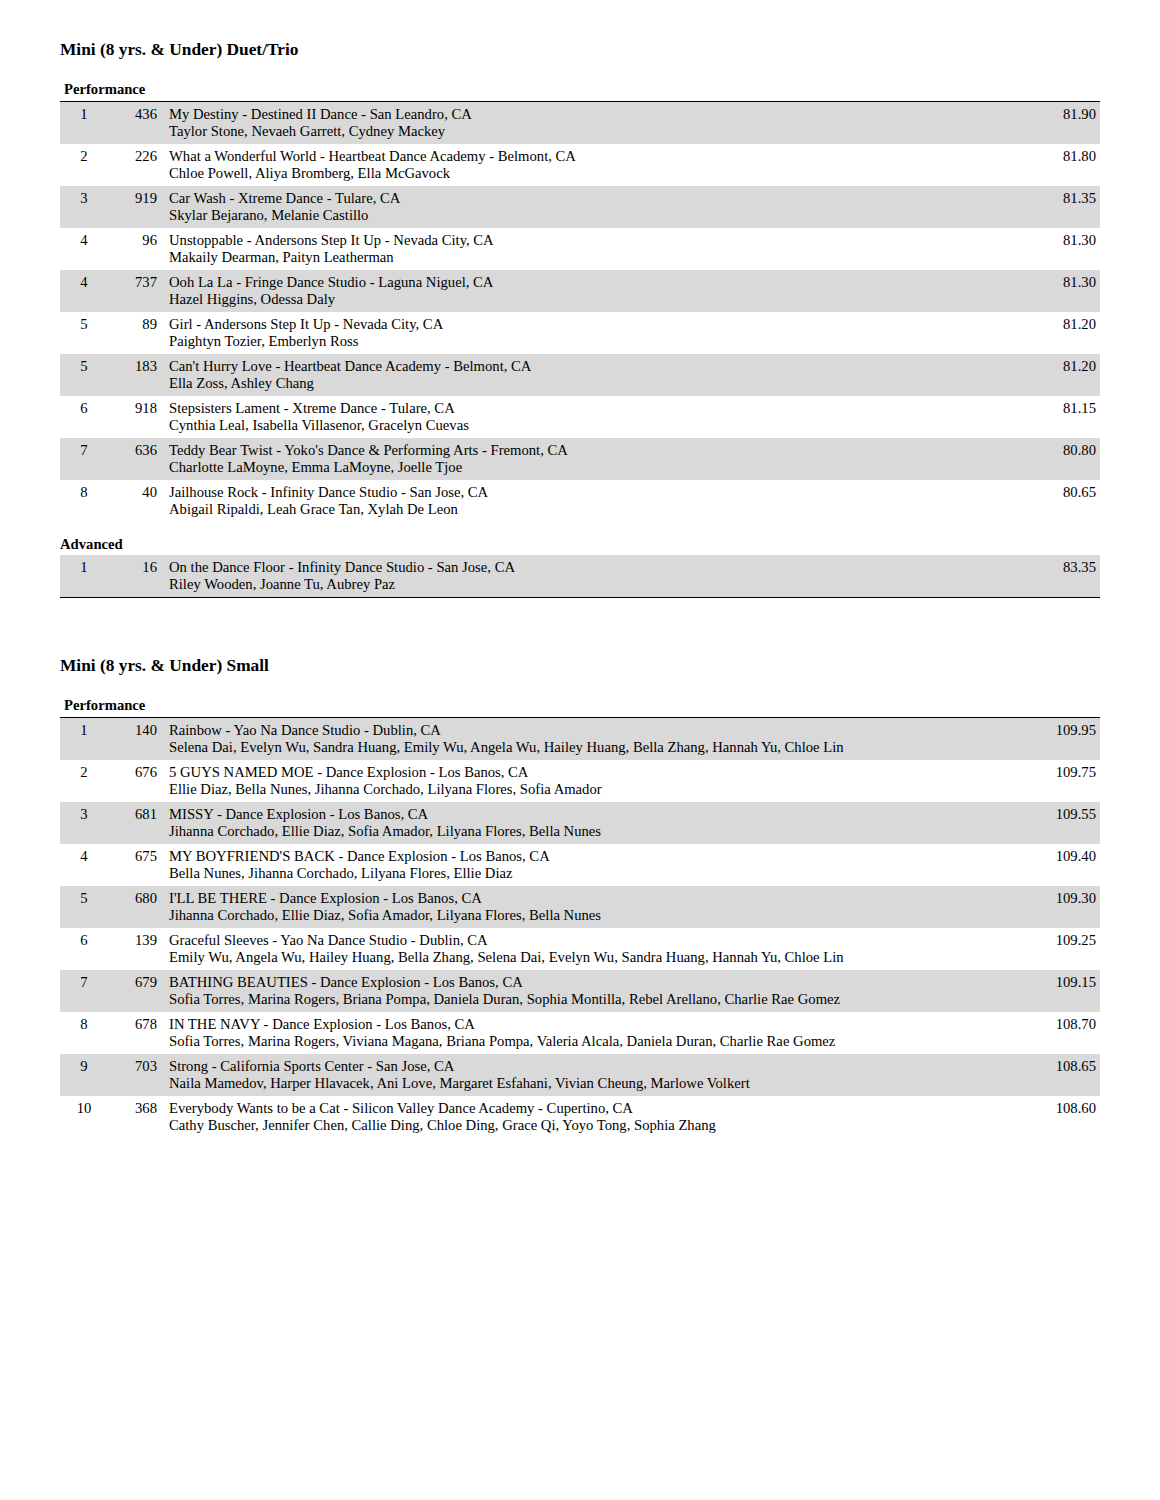Mini (8 yrs. & Under) Duet/Trio
| Performance |
| --- |
| 1 | 436 | My Destiny - Destined II Dance - San Leandro, CA Taylor Stone, Nevaeh Garrett, Cydney Mackey | 81.90 |
| 2 | 226 | What a Wonderful World - Heartbeat Dance Academy - Belmont, CA Chloe Powell, Aliya Bromberg, Ella McGavock | 81.80 |
| 3 | 919 | Car Wash - Xtreme Dance - Tulare, CA Skylar Bejarano, Melanie Castillo | 81.35 |
| 4 | 96 | Unstoppable - Andersons Step It Up - Nevada City, CA Makaily Dearman, Paityn Leatherman | 81.30 |
| 4 | 737 | Ooh La La - Fringe Dance Studio - Laguna Niguel, CA Hazel Higgins, Odessa Daly | 81.30 |
| 5 | 89 | Girl - Andersons Step It Up - Nevada City, CA Paightyn Tozier, Emberlyn Ross | 81.20 |
| 5 | 183 | Can't Hurry Love - Heartbeat Dance Academy - Belmont, CA Ella Zoss, Ashley Chang | 81.20 |
| 6 | 918 | Stepsisters Lament - Xtreme Dance - Tulare, CA Cynthia Leal, Isabella Villasenor, Gracelyn Cuevas | 81.15 |
| 7 | 636 | Teddy Bear Twist - Yoko's Dance & Performing Arts - Fremont, CA Charlotte LaMoyne, Emma LaMoyne, Joelle Tjoe | 80.80 |
| 8 | 40 | Jailhouse Rock - Infinity Dance Studio - San Jose, CA Abigail Ripaldi, Leah Grace Tan, Xylah De Leon | 80.65 |
Advanced
| 1 | 16 | On the Dance Floor - Infinity Dance Studio - San Jose, CA Riley Wooden, Joanne Tu, Aubrey Paz | 83.35 |
Mini (8 yrs. & Under) Small
| Performance |
| --- |
| 1 | 140 | Rainbow - Yao Na Dance Studio - Dublin, CA Selena Dai, Evelyn Wu, Sandra Huang, Emily Wu, Angela Wu, Hailey Huang, Bella Zhang, Hannah Yu, Chloe Lin | 109.95 |
| 2 | 676 | 5 GUYS NAMED MOE - Dance Explosion - Los Banos, CA Ellie Diaz, Bella Nunes, Jihanna Corchado, Lilyana Flores, Sofia Amador | 109.75 |
| 3 | 681 | MISSY - Dance Explosion - Los Banos, CA Jihanna Corchado, Ellie Diaz, Sofia Amador, Lilyana Flores, Bella Nunes | 109.55 |
| 4 | 675 | MY BOYFRIEND'S BACK - Dance Explosion - Los Banos, CA Bella Nunes, Jihanna Corchado, Lilyana Flores, Ellie Diaz | 109.40 |
| 5 | 680 | I'LL BE THERE - Dance Explosion - Los Banos, CA Jihanna Corchado, Ellie Diaz, Sofia Amador, Lilyana Flores, Bella Nunes | 109.30 |
| 6 | 139 | Graceful Sleeves - Yao Na Dance Studio - Dublin, CA Emily Wu, Angela Wu, Hailey Huang, Bella Zhang, Selena Dai, Evelyn Wu, Sandra Huang, Hannah Yu, Chloe Lin | 109.25 |
| 7 | 679 | BATHING BEAUTIES - Dance Explosion - Los Banos, CA Sofia Torres, Marina Rogers, Briana Pompa, Daniela Duran, Sophia Montilla, Rebel Arellano, Charlie Rae Gomez | 109.15 |
| 8 | 678 | IN THE NAVY - Dance Explosion - Los Banos, CA Sofia Torres, Marina Rogers, Viviana Magana, Briana Pompa, Valeria Alcala, Daniela Duran, Charlie Rae Gomez | 108.70 |
| 9 | 703 | Strong - California Sports Center - San Jose, CA Naila Mamedov, Harper Hlavacek, Ani Love, Margaret Esfahani, Vivian Cheung, Marlowe Volkert | 108.65 |
| 10 | 368 | Everybody Wants to be a Cat - Silicon Valley Dance Academy - Cupertino, CA Cathy Buscher, Jennifer Chen, Callie Ding, Chloe Ding, Grace Qi, Yoyo Tong, Sophia Zhang | 108.60 |